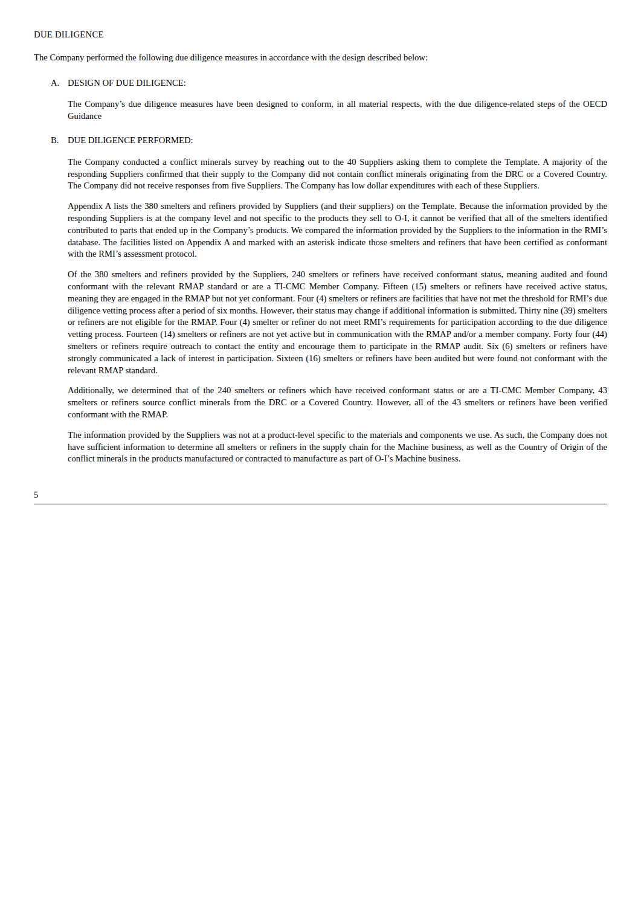DUE DILIGENCE
The Company performed the following due diligence measures in accordance with the design described below:
DESIGN OF DUE DILIGENCE:
The Company’s due diligence measures have been designed to conform, in all material respects, with the due diligence-related steps of the OECD Guidance
DUE DILIGENCE PERFORMED:
The Company conducted a conflict minerals survey by reaching out to the 40 Suppliers asking them to complete the Template. A majority of the responding Suppliers confirmed that their supply to the Company did not contain conflict minerals originating from the DRC or a Covered Country. The Company did not receive responses from five Suppliers. The Company has low dollar expenditures with each of these Suppliers.
Appendix A lists the 380 smelters and refiners provided by Suppliers (and their suppliers) on the Template. Because the information provided by the responding Suppliers is at the company level and not specific to the products they sell to O-I, it cannot be verified that all of the smelters identified contributed to parts that ended up in the Company’s products. We compared the information provided by the Suppliers to the information in the RMI’s database. The facilities listed on Appendix A and marked with an asterisk indicate those smelters and refiners that have been certified as conformant with the RMI’s assessment protocol.
Of the 380 smelters and refiners provided by the Suppliers, 240 smelters or refiners have received conformant status, meaning audited and found conformant with the relevant RMAP standard or are a TI-CMC Member Company. Fifteen (15) smelters or refiners have received active status, meaning they are engaged in the RMAP but not yet conformant. Four (4) smelters or refiners are facilities that have not met the threshold for RMI’s due diligence vetting process after a period of six months. However, their status may change if additional information is submitted. Thirty nine (39) smelters or refiners are not eligible for the RMAP. Four (4) smelter or refiner do not meet RMI’s requirements for participation according to the due diligence vetting process. Fourteen (14) smelters or refiners are not yet active but in communication with the RMAP and/or a member company. Forty four (44) smelters or refiners require outreach to contact the entity and encourage them to participate in the RMAP audit. Six (6) smelters or refiners have strongly communicated a lack of interest in participation. Sixteen (16) smelters or refiners have been audited but were found not conformant with the relevant RMAP standard.
Additionally, we determined that of the 240 smelters or refiners which have received conformant status or are a TI-CMC Member Company, 43 smelters or refiners source conflict minerals from the DRC or a Covered Country. However, all of the 43 smelters or refiners have been verified conformant with the RMAP.
The information provided by the Suppliers was not at a product-level specific to the materials and components we use. As such, the Company does not have sufficient information to determine all smelters or refiners in the supply chain for the Machine business, as well as the Country of Origin of the conflict minerals in the products manufactured or contracted to manufacture as part of O-I’s Machine business.
5